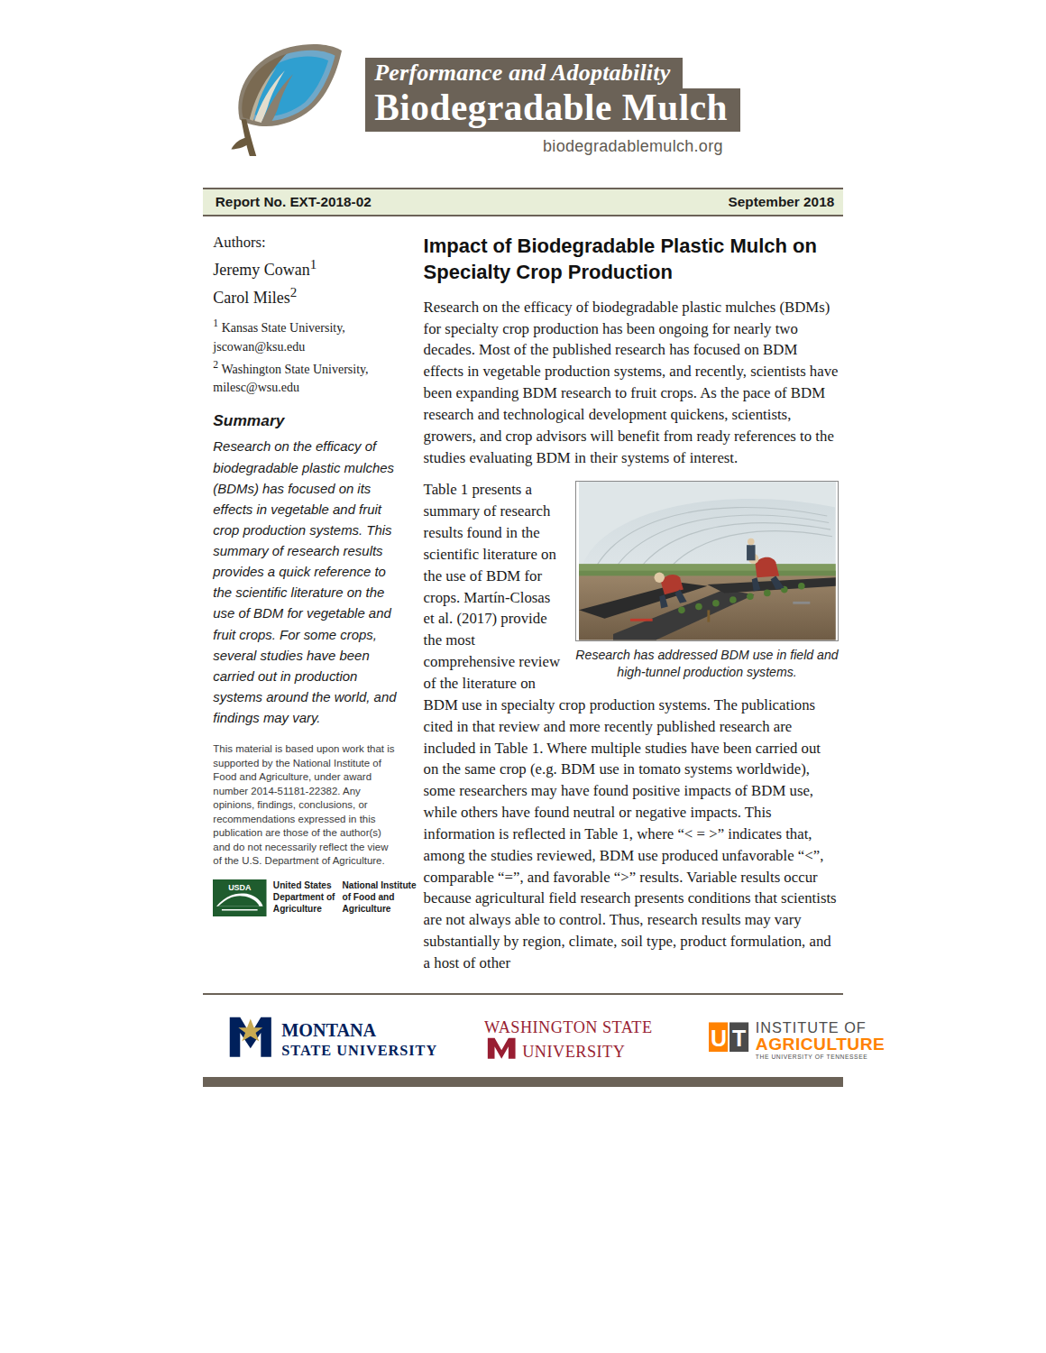Performance and Adoptability
Biodegradable Mulch
biodegradablemulch.org
Report No. EXT-2018-02 September 2018
Authors:
Jeremy Cowan1
Carol Miles2
1 Kansas State University,
jscowan@ksu.edu
2 Washington State University,
milesc@wsu.edu
Summary
Research on the efficacy of biodegradable plastic mulches (BDMs) has focused on its effects in vegetable and fruit crop production systems. This summary of research results provides a quick reference to the scientific literature on the use of BDM for vegetable and fruit crops. For some crops, several studies have been carried out in production systems around the world, and findings may vary.
This material is based upon work that is supported by the National Institute of Food and Agriculture, under award number 2014-51181-22382. Any opinions, findings, conclusions, or recommendations expressed in this publication are those of the author(s) and do not necessarily reflect the view of the U.S. Department of Agriculture.
USDA
United States Department of Agriculture
National Institute of Food and Agriculture
Impact of Biodegradable Plastic Mulch on Specialty Crop Production
Research on the efficacy of biodegradable plastic mulches (BDMs) for specialty crop production has been ongoing for nearly two decades. Most of the published research has focused on BDM effects in vegetable production systems, and recently, scientists have been expanding BDM research to fruit crops. As the pace of BDM research and technological development quickens, scientists, growers, and crop advisors will benefit from ready references to the studies evaluating BDM in their systems of interest.
Research has addressed BDM use in field and high-tunnel production systems.
Table 1 presents a summary of research results found in the scientific literature on the use of BDM for crops. Martín-Closas et al. (2017) provide the most comprehensive review of the literature on BDM use in specialty crop production systems. The publications cited in that review and more recently published research are included in Table 1. Where multiple studies have been carried out on the same crop (e.g. BDM use in tomato systems worldwide), some researchers may have found positive impacts of BDM use, while others have found neutral or negative impacts. This information is reflected in Table 1, where “< = >” indicates that, among the studies reviewed, BDM use produced unfavorable “<”, comparable “=”, and favorable “>” results. Variable results occur because agricultural field research presents conditions that scientists are not always able to control. Thus, research results may vary substantially by region, climate, soil type, product formulation, and a host of other
MONTANA STATE UNIVERSITY
WASHINGTON STATE UNIVERSITY
U T INSTITUTE OF AGRICULTURE THE UNIVERSITY OF TENNESSEE